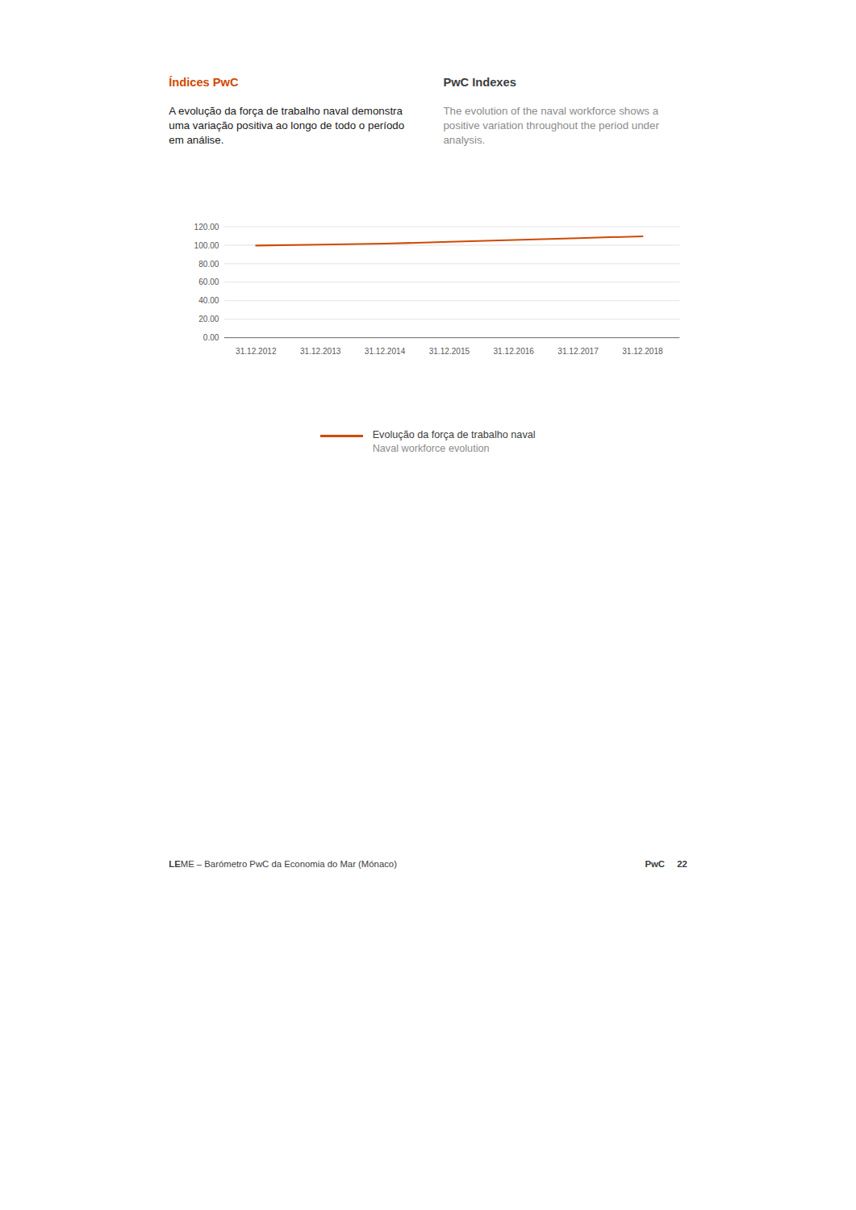Índices PwC
A evolução da força de trabalho naval demonstra uma variação positiva ao longo de todo o período em análise.
PwC Indexes
The evolution of the naval workforce shows a positive variation throughout the period under analysis.
120.00 100.00 80.00 60.00 40.00 20.00 0.00 31.12.2012 31.12.2013 31.12.2014 31.12.2015 31.12.2016 31.12.2017 31.12.2018
Evolução da força de trabalho naval
Naval workforce evolution
LEME – Barómetro PwC da Economia do Mar (Mónaco)
PwC22